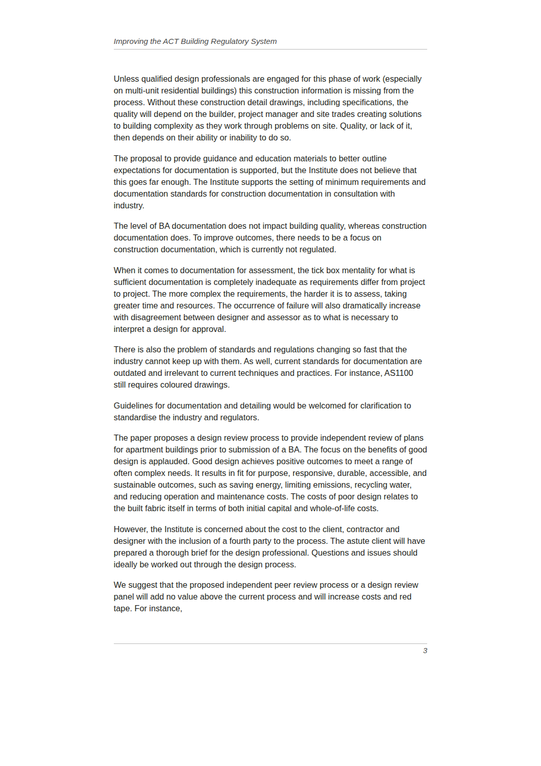Improving the ACT Building Regulatory System
Unless qualified design professionals are engaged for this phase of work (especially on multi-unit residential buildings) this construction information is missing from the process. Without these construction detail drawings, including specifications, the quality will depend on the builder, project manager and site trades creating solutions to building complexity as they work through problems on site. Quality, or lack of it, then depends on their ability or inability to do so.
The proposal to provide guidance and education materials to better outline expectations for documentation is supported, but the Institute does not believe that this goes far enough. The Institute supports the setting of minimum requirements and documentation standards for construction documentation in consultation with industry.
The level of BA documentation does not impact building quality, whereas construction documentation does. To improve outcomes, there needs to be a focus on construction documentation, which is currently not regulated.
When it comes to documentation for assessment, the tick box mentality for what is sufficient documentation is completely inadequate as requirements differ from project to project. The more complex the requirements, the harder it is to assess, taking greater time and resources. The occurrence of failure will also dramatically increase with disagreement between designer and assessor as to what is necessary to interpret a design for approval.
There is also the problem of standards and regulations changing so fast that the industry cannot keep up with them. As well, current standards for documentation are outdated and irrelevant to current techniques and practices. For instance, AS1100 still requires coloured drawings.
Guidelines for documentation and detailing would be welcomed for clarification to standardise the industry and regulators.
The paper proposes a design review process to provide independent review of plans for apartment buildings prior to submission of a BA. The focus on the benefits of good design is applauded. Good design achieves positive outcomes to meet a range of often complex needs. It results in fit for purpose, responsive, durable, accessible, and sustainable outcomes, such as saving energy, limiting emissions, recycling water, and reducing operation and maintenance costs. The costs of poor design relates to the built fabric itself in terms of both initial capital and whole-of-life costs.
However, the Institute is concerned about the cost to the client, contractor and designer with the inclusion of a fourth party to the process. The astute client will have prepared a thorough brief for the design professional. Questions and issues should ideally be worked out through the design process.
We suggest that the proposed independent peer review process or a design review panel will add no value above the current process and will increase costs and red tape. For instance,
3